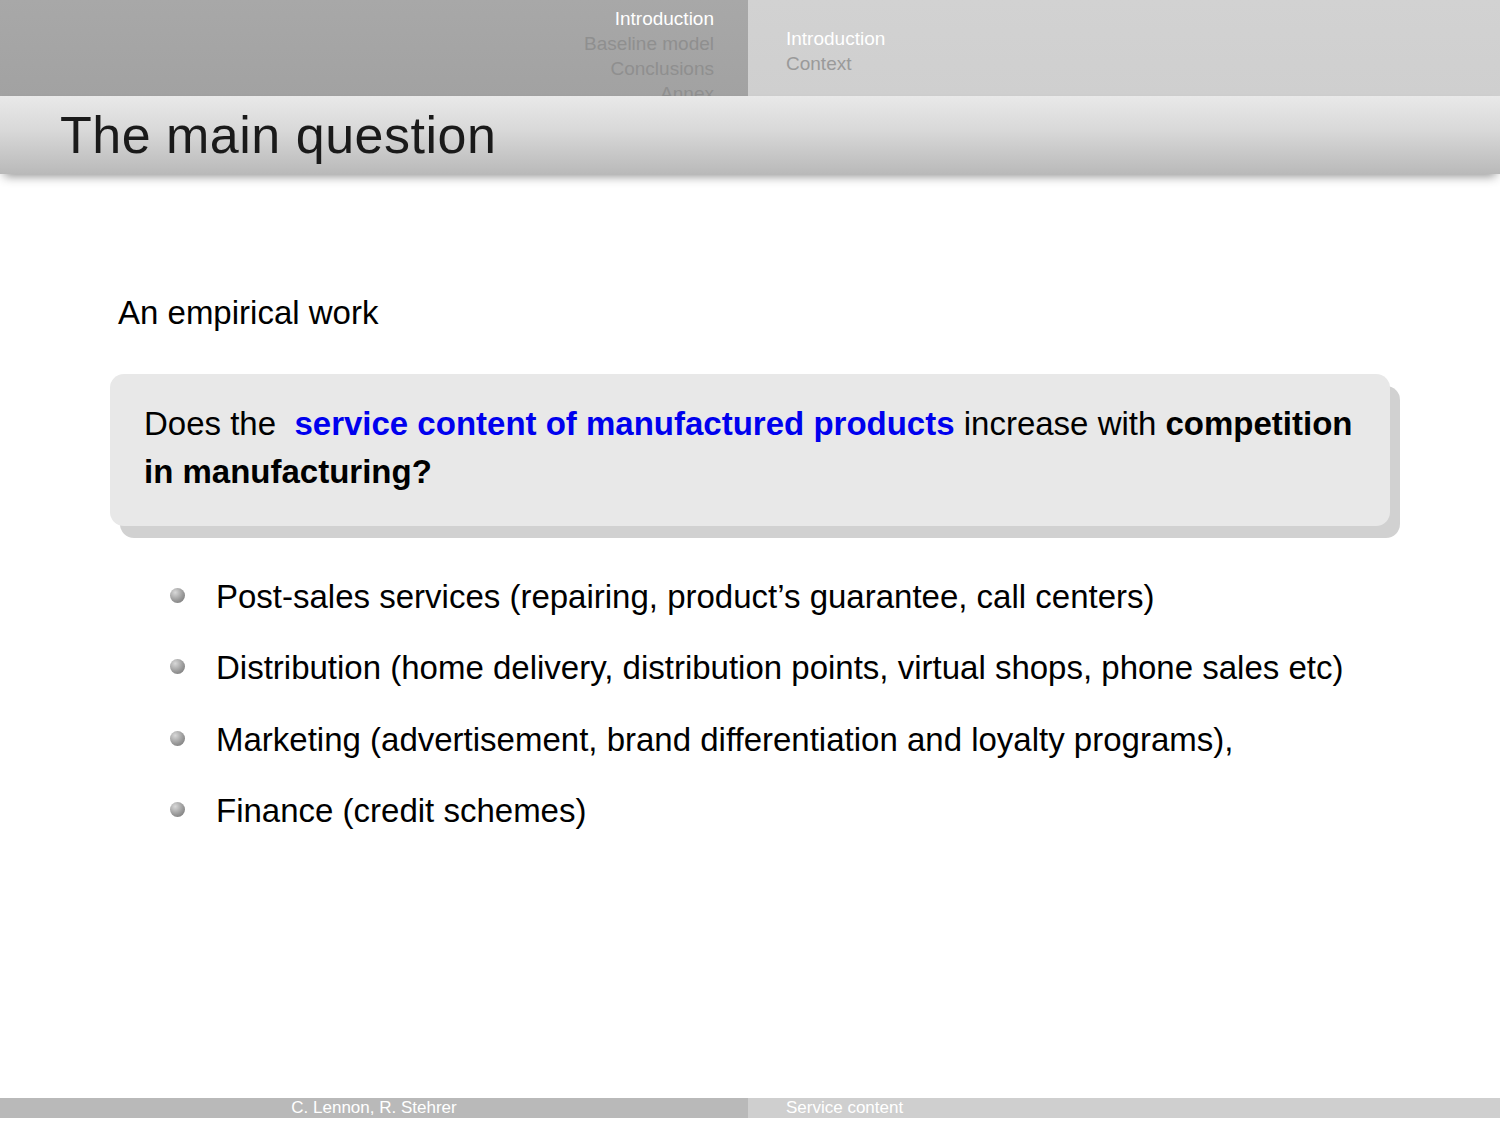Introduction
Baseline model
Conclusions
Annex
Introduction
Context
The main question
An empirical work
Does the service content of manufactured products increase with competition in manufacturing?
Post-sales services (repairing, product’s guarantee, call centers)
Distribution (home delivery, distribution points, virtual shops, phone sales etc)
Marketing (advertisement, brand differentiation and loyalty programs),
Finance (credit schemes)
C. Lennon, R. Stehrer
Service content